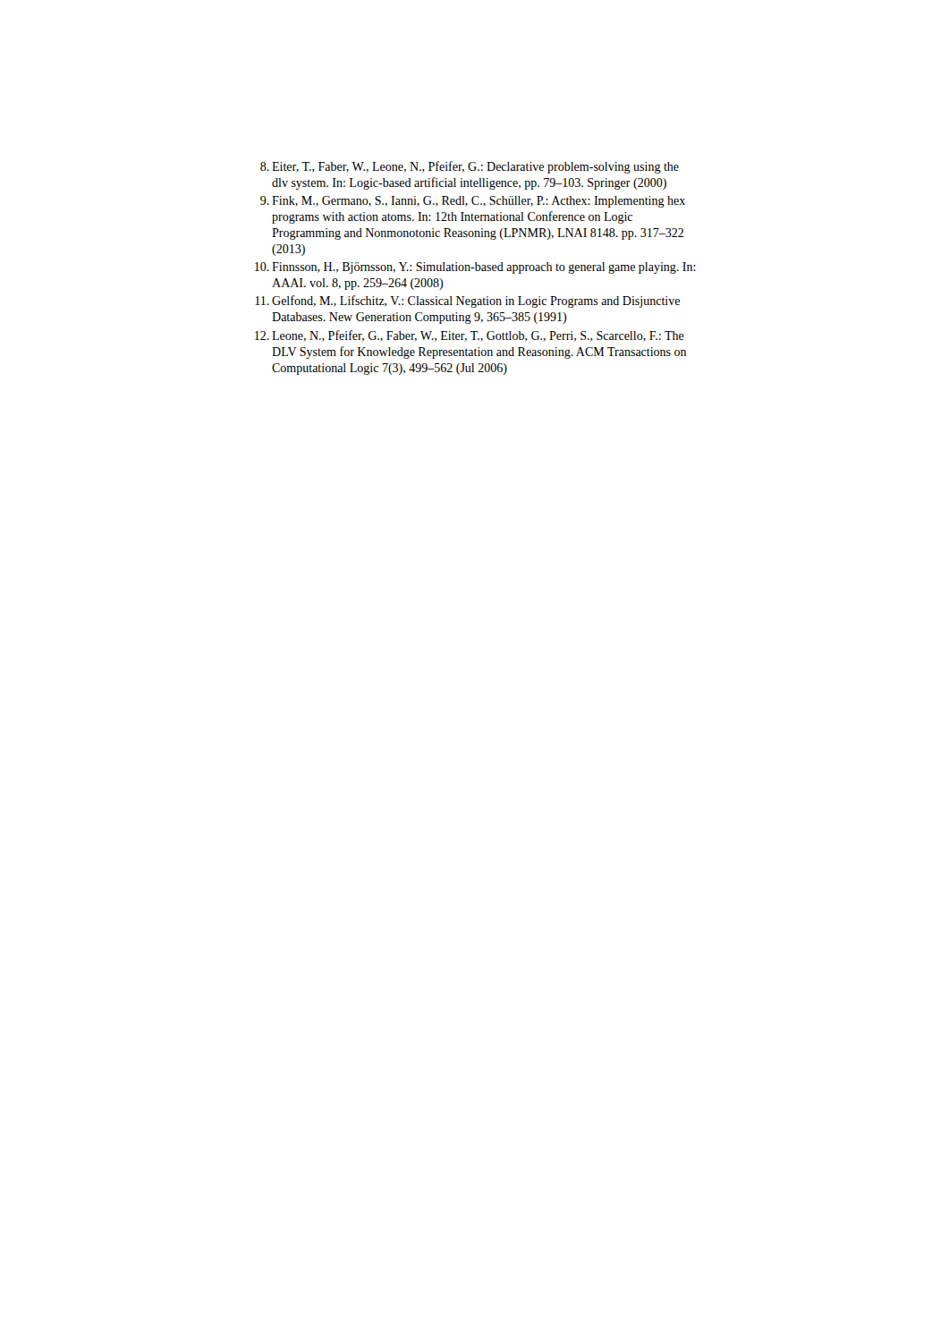8. Eiter, T., Faber, W., Leone, N., Pfeifer, G.: Declarative problem-solving using the dlv system. In: Logic-based artificial intelligence, pp. 79–103. Springer (2000)
9. Fink, M., Germano, S., Ianni, G., Redl, C., Schüller, P.: Acthex: Implementing hex programs with action atoms. In: 12th International Conference on Logic Programming and Nonmonotonic Reasoning (LPNMR), LNAI 8148. pp. 317–322 (2013)
10. Finnsson, H., Björnsson, Y.: Simulation-based approach to general game playing. In: AAAI. vol. 8, pp. 259–264 (2008)
11. Gelfond, M., Lifschitz, V.: Classical Negation in Logic Programs and Disjunctive Databases. New Generation Computing 9, 365–385 (1991)
12. Leone, N., Pfeifer, G., Faber, W., Eiter, T., Gottlob, G., Perri, S., Scarcello, F.: The DLV System for Knowledge Representation and Reasoning. ACM Transactions on Computational Logic 7(3), 499–562 (Jul 2006)